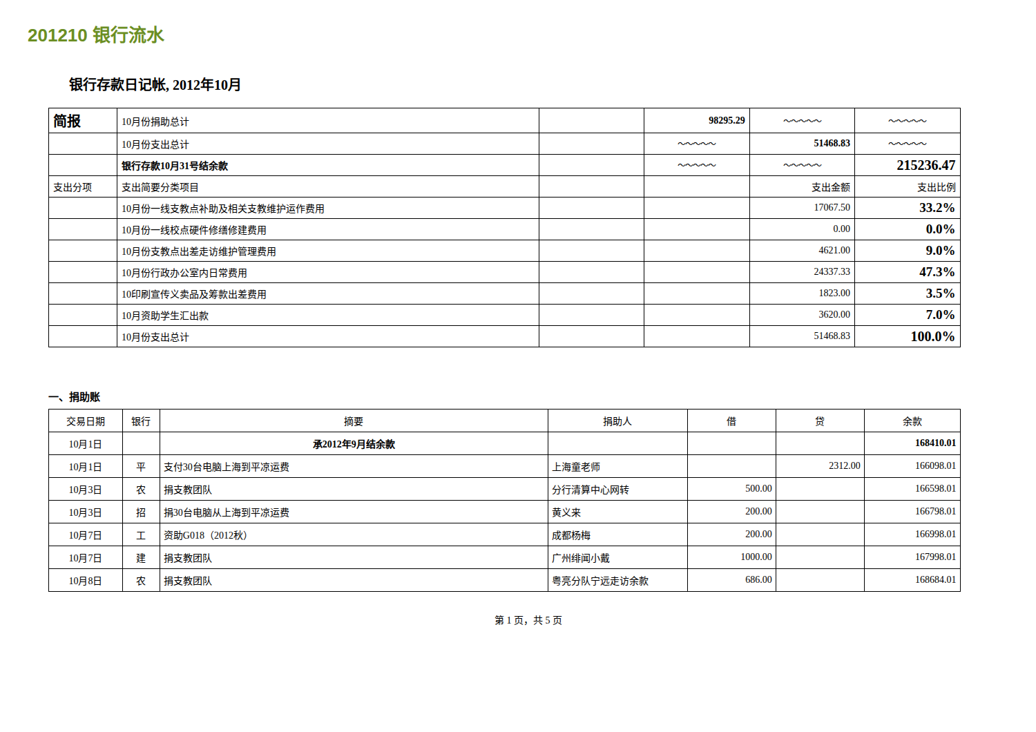201210 银行流水
银行存款日记帐, 2012年10月
| 简报 | 10月份捐助总计 | | 98295.29 | 〜〜〜〜〜 | 〜〜〜〜〜 |
| | 10月份支出总计 | | 〜〜〜〜〜 | 51468.83 | 〜〜〜〜〜 |
| | 银行存款10月31号结余款 | | 〜〜〜〜〜 | 〜〜〜〜〜 | 215236.47 |
| 支出分项 | 支出简要分类项目 | | | 支出金额 | 支出比例 |
| | 10月份一线支教点补助及相关支教维护运作费用 | | | 17067.50 | 33.2% |
| | 10月份一线校点硬件修缮修建费用 | | | 0.00 | 0.0% |
| | 10月份支教点出差走访维护管理费用 | | | 4621.00 | 9.0% |
| | 10月份行政办公室内日常费用 | | | 24337.33 | 47.3% |
| | 10印刷宣传义卖品及筹款出差费用 | | | 1823.00 | 3.5% |
| | 10月资助学生汇出款 | | | 3620.00 | 7.0% |
| | 10月份支出总计 | | | 51468.83 | 100.0% |
一、捐助账
| 交易日期 | 银行 | 摘要 | 捐助人 | 借 | 贷 | 余款 |
| --- | --- | --- | --- | --- | --- | --- |
| 10月1日 | | 承2012年9月结余款 | | | | 168410.01 |
| 10月1日 | 平 | 支付30台电脑上海到平凉运费 | 上海童老师 | | 2312.00 | 166098.01 |
| 10月3日 | 农 | 捐支教团队 | 分行清算中心网转 | 500.00 | | 166598.01 |
| 10月3日 | 招 | 捐30台电脑从上海到平凉运费 | 黄义来 | 200.00 | | 166798.01 |
| 10月7日 | 工 | 资助G018（2012秋） | 成都杨梅 | 200.00 | | 166998.01 |
| 10月7日 | 建 | 捐支教团队 | 广州绯闻小戴 | 1000.00 | | 167998.01 |
| 10月8日 | 农 | 捐支教团队 | 粤亮分队宁远走访余款 | 686.00 | | 168684.01 |
第 1 页，共 5 页